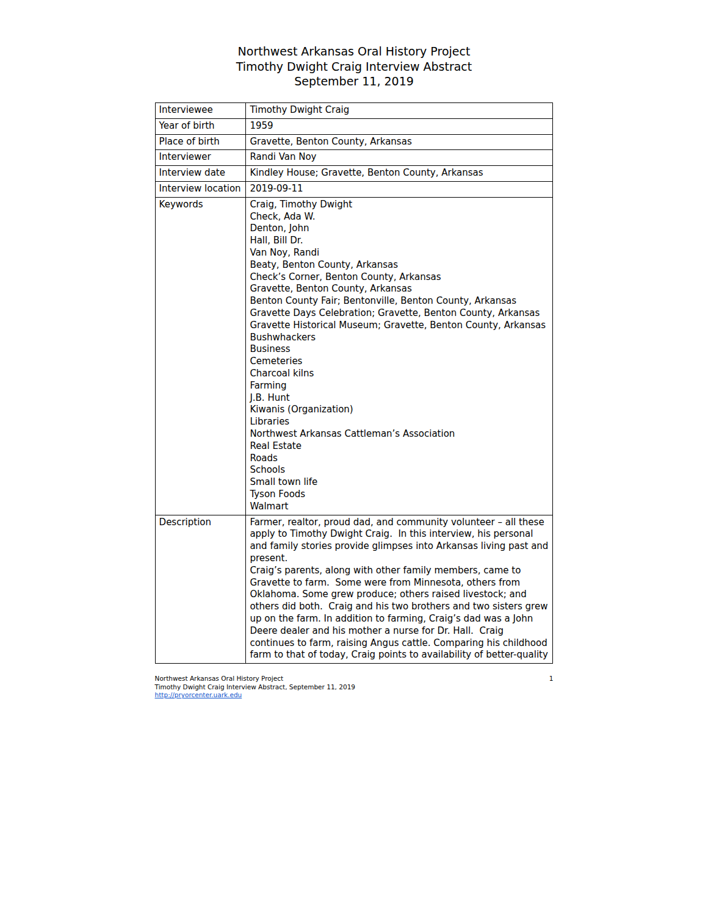Northwest Arkansas Oral History Project
Timothy Dwight Craig Interview Abstract
September 11, 2019
| Interviewee | Timothy Dwight Craig |
| Year of birth | 1959 |
| Place of birth | Gravette, Benton County, Arkansas |
| Interviewer | Randi Van Noy |
| Interview date | Kindley House; Gravette, Benton County, Arkansas |
| Interview location | 2019-09-11 |
| Keywords | Craig, Timothy Dwight Check, Ada W. Denton, John Hall, Bill Dr. Van Noy, Randi Beaty, Benton County, Arkansas Check’s Corner, Benton County, Arkansas Gravette, Benton County, Arkansas Benton County Fair; Bentonville, Benton County, Arkansas Gravette Days Celebration; Gravette, Benton County, Arkansas Gravette Historical Museum; Gravette, Benton County, Arkansas Bushwhackers Business Cemeteries Charcoal kilns Farming J.B. Hunt Kiwanis (Organization) Libraries Northwest Arkansas Cattleman’s Association Real Estate Roads Schools Small town life Tyson Foods Walmart |
| Description | Farmer, realtor, proud dad, and community volunteer – all these apply to Timothy Dwight Craig. In this interview, his personal and family stories provide glimpses into Arkansas living past and present. Craig’s parents, along with other family members, came to Gravette to farm. Some were from Minnesota, others from Oklahoma. Some grew produce; others raised livestock; and others did both. Craig and his two brothers and two sisters grew up on the farm. In addition to farming, Craig’s dad was a John Deere dealer and his mother a nurse for Dr. Hall. Craig continues to farm, raising Angus cattle. Comparing his childhood farm to that of today, Craig points to availability of better-quality |
1
Northwest Arkansas Oral History Project
Timothy Dwight Craig Interview Abstract, September 11, 2019
http://pryorcenter.uark.edu